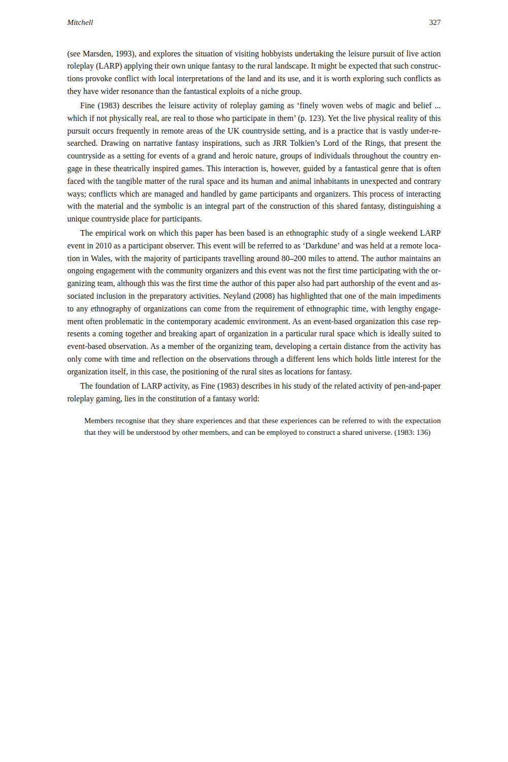Mitchell 327
(see Marsden, 1993), and explores the situation of visiting hobbyists undertaking the leisure pursuit of live action roleplay (LARP) applying their own unique fantasy to the rural landscape. It might be expected that such constructions provoke conflict with local interpretations of the land and its use, and it is worth exploring such conflicts as they have wider resonance than the fantastical exploits of a niche group.
Fine (1983) describes the leisure activity of roleplay gaming as ‘finely woven webs of magic and belief ... which if not physically real, are real to those who participate in them’ (p. 123). Yet the live physical reality of this pursuit occurs frequently in remote areas of the UK countryside setting, and is a practice that is vastly under-researched. Drawing on narrative fantasy inspirations, such as JRR Tolkien’s Lord of the Rings, that present the countryside as a setting for events of a grand and heroic nature, groups of individuals throughout the country engage in these theatrically inspired games. This interaction is, however, guided by a fantastical genre that is often faced with the tangible matter of the rural space and its human and animal inhabitants in unexpected and contrary ways; conflicts which are managed and handled by game participants and organizers. This process of interacting with the material and the symbolic is an integral part of the construction of this shared fantasy, distinguishing a unique countryside place for participants.
The empirical work on which this paper has been based is an ethnographic study of a single weekend LARP event in 2010 as a participant observer. This event will be referred to as ‘Darkdune’ and was held at a remote location in Wales, with the majority of participants travelling around 80–200 miles to attend. The author maintains an ongoing engagement with the community organizers and this event was not the first time participating with the organizing team, although this was the first time the author of this paper also had part authorship of the event and associated inclusion in the preparatory activities. Neyland (2008) has highlighted that one of the main impediments to any ethnography of organizations can come from the requirement of ethnographic time, with lengthy engagement often problematic in the contemporary academic environment. As an event-based organization this case represents a coming together and breaking apart of organization in a particular rural space which is ideally suited to event-based observation. As a member of the organizing team, developing a certain distance from the activity has only come with time and reflection on the observations through a different lens which holds little interest for the organization itself, in this case, the positioning of the rural sites as locations for fantasy.
The foundation of LARP activity, as Fine (1983) describes in his study of the related activity of pen-and-paper roleplay gaming, lies in the constitution of a fantasy world:
Members recognise that they share experiences and that these experiences can be referred to with the expectation that they will be understood by other members, and can be employed to construct a shared universe. (1983: 136)